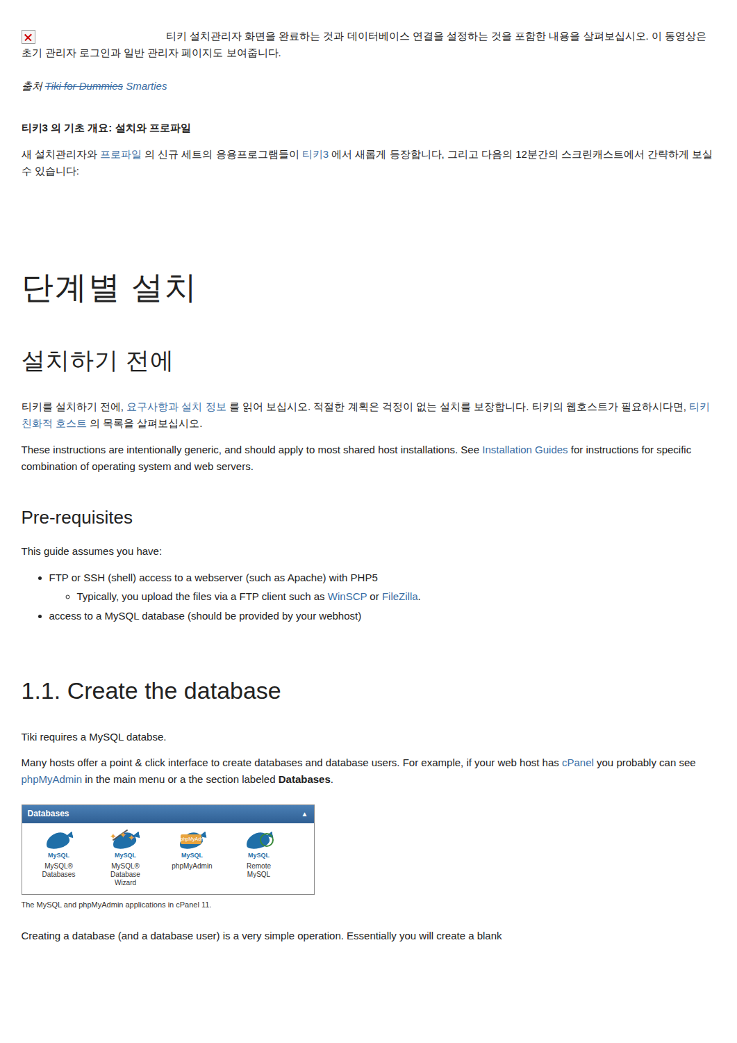티키 설치관리자 화면을 완료하는 것과 데이터베이스 연결을 설정하는 것을 포함한 내용을 살펴보십시오. 이 동영상은 초기 관리자 로그인과 일반 관리자 페이지도 보여줍니다.
출처 Tiki for Dummies Smarties
티키3 의 기초 개요: 설치와 프로파일
새 설치관리자와 프로파일 의 신규 세트의 응용프로그램들이 티키3 에서 새롭게 등장합니다, 그리고 다음의 12분간의 스크린캐스트에서 간략하게 보실 수 있습니다:
단계별 설치
설치하기 전에
티키를 설치하기 전에, 요구사항과 설치 정보 를 읽어 보십시오. 적절한 계획은 걱정이 없는 설치를 보장합니다. 티키의 웹호스트가 필요하시다면, 티키 친화적 호스트 의 목록을 살펴보십시오.
These instructions are intentionally generic, and should apply to most shared host installations. See Installation Guides for instructions for specific combination of operating system and web servers.
Pre-requisites
This guide assumes you have:
FTP or SSH (shell) access to a webserver (such as Apache) with PHP5
Typically, you upload the files via a FTP client such as WinSCP or FileZilla.
access to a MySQL database (should be provided by your webhost)
1.1. Create the database
Tiki requires a MySQL databse.
Many hosts offer a point & click interface to create databases and database users. For example, if your web host has cPanel you probably can see phpMyAdmin in the main menu or a the section labeled Databases.
Databases▲
MySQL
MySQL®
Databases
✦ ✦ ✦
MySQL
MySQL®
Database
Wizard
phpMyAdmin
MySQL
phpMyAdmin
MySQL
Remote
MySQL
The MySQL and phpMyAdmin applications in cPanel 11.
Creating a database (and a database user) is a very simple operation. Essentially you will create a blank